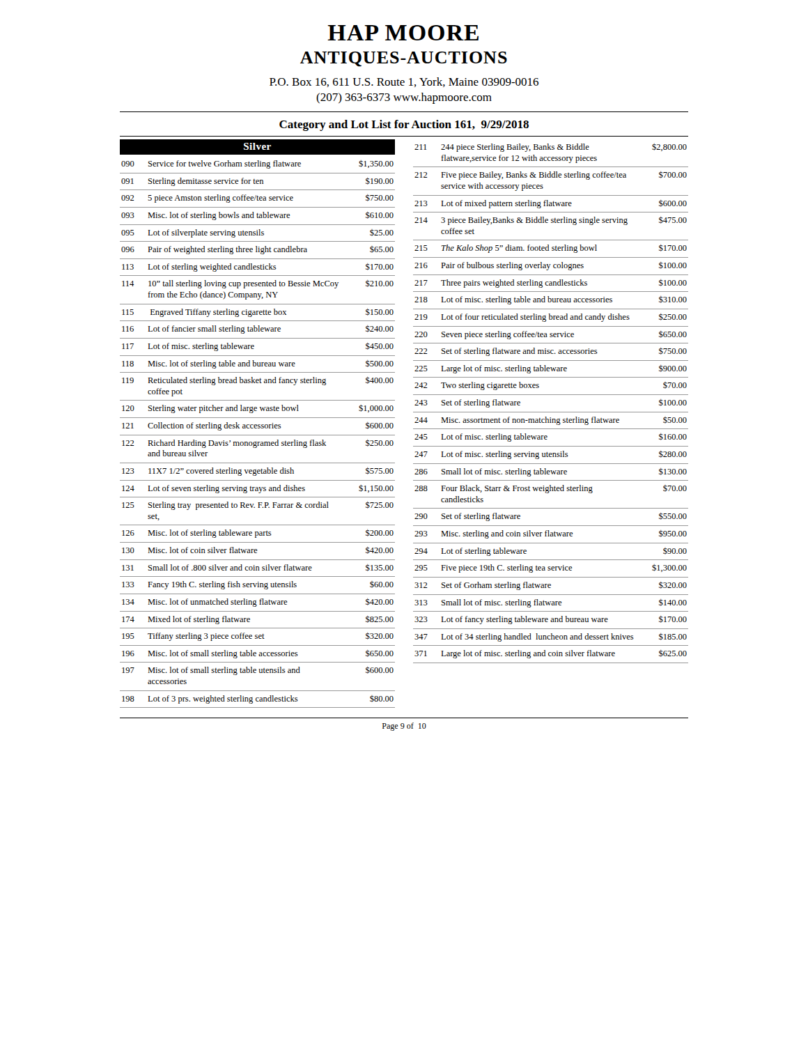HAP MOORE
ANTIQUES-AUCTIONS
P.O. Box 16, 611 U.S. Route 1, York, Maine 03909-0016
(207) 363-6373 www.hapmoore.com
Category and Lot List for Auction 161, 9/29/2018
Silver
| 090 | Service for twelve Gorham sterling flatware | $1,350.00 |
| 091 | Sterling demitasse service for ten | $190.00 |
| 092 | 5 piece Amston sterling coffee/tea service | $750.00 |
| 093 | Misc. lot of sterling bowls and tableware | $610.00 |
| 095 | Lot of silverplate serving utensils | $25.00 |
| 096 | Pair of weighted sterling three light candlebra | $65.00 |
| 113 | Lot of sterling weighted candlesticks | $170.00 |
| 114 | 10” tall sterling loving cup presented to Bessie McCoy from the Echo (dance) Company, NY | $210.00 |
| 115 | Engraved Tiffany sterling cigarette box | $150.00 |
| 116 | Lot of fancier small sterling tableware | $240.00 |
| 117 | Lot of misc. sterling tableware | $450.00 |
| 118 | Misc. lot of sterling table and bureau ware | $500.00 |
| 119 | Reticulated sterling bread basket and fancy sterling coffee pot | $400.00 |
| 120 | Sterling water pitcher and large waste bowl | $1,000.00 |
| 121 | Collection of sterling desk accessories | $600.00 |
| 122 | Richard Harding Davis’ monogramed sterling flask and bureau silver | $250.00 |
| 123 | 11X7 1/2” covered sterling vegetable dish | $575.00 |
| 124 | Lot of seven sterling serving trays and dishes | $1,150.00 |
| 125 | Sterling tray presented to Rev. F.P. Farrar & cordial set, | $725.00 |
| 126 | Misc. lot of sterling tableware parts | $200.00 |
| 130 | Misc. lot of coin silver flatware | $420.00 |
| 131 | Small lot of .800 silver and coin silver flatware | $135.00 |
| 133 | Fancy 19th C. sterling fish serving utensils | $60.00 |
| 134 | Misc. lot of unmatched sterling flatware | $420.00 |
| 174 | Mixed lot of sterling flatware | $825.00 |
| 195 | Tiffany sterling 3 piece coffee set | $320.00 |
| 196 | Misc. lot of small sterling table accessories | $650.00 |
| 197 | Misc. lot of small sterling table utensils and accessories | $600.00 |
| 198 | Lot of 3 prs. weighted sterling candlesticks | $80.00 |
| 211 | 244 piece Sterling Bailey, Banks & Biddle flatware,service for 12 with accessory pieces | $2,800.00 |
| 212 | Five piece Bailey, Banks & Biddle sterling coffee/tea service with accessory pieces | $700.00 |
| 213 | Lot of mixed pattern sterling flatware | $600.00 |
| 214 | 3 piece Bailey,Banks & Biddle sterling single serving coffee set | $475.00 |
| 215 | The Kalo Shop 5” diam. footed sterling bowl | $170.00 |
| 216 | Pair of bulbous sterling overlay colognes | $100.00 |
| 217 | Three pairs weighted sterling candlesticks | $100.00 |
| 218 | Lot of misc. sterling table and bureau accessories | $310.00 |
| 219 | Lot of four reticulated sterling bread and candy dishes | $250.00 |
| 220 | Seven piece sterling coffee/tea service | $650.00 |
| 222 | Set of sterling flatware and misc. accessories | $750.00 |
| 225 | Large lot of misc. sterling tableware | $900.00 |
| 242 | Two sterling cigarette boxes | $70.00 |
| 243 | Set of sterling flatware | $100.00 |
| 244 | Misc. assortment of non-matching sterling flatware | $50.00 |
| 245 | Lot of misc. sterling tableware | $160.00 |
| 247 | Lot of misc. sterling serving utensils | $280.00 |
| 286 | Small lot of misc. sterling tableware | $130.00 |
| 288 | Four Black, Starr & Frost weighted sterling candlesticks | $70.00 |
| 290 | Set of sterling flatware | $550.00 |
| 293 | Misc. sterling and coin silver flatware | $950.00 |
| 294 | Lot of sterling tableware | $90.00 |
| 295 | Five piece 19th C. sterling tea service | $1,300.00 |
| 312 | Set of Gorham sterling flatware | $320.00 |
| 313 | Small lot of misc. sterling flatware | $140.00 |
| 323 | Lot of fancy sterling tableware and bureau ware | $170.00 |
| 347 | Lot of 34 sterling handled luncheon and dessert knives | $185.00 |
| 371 | Large lot of misc. sterling and coin silver flatware | $625.00 |
Page 9 of 10